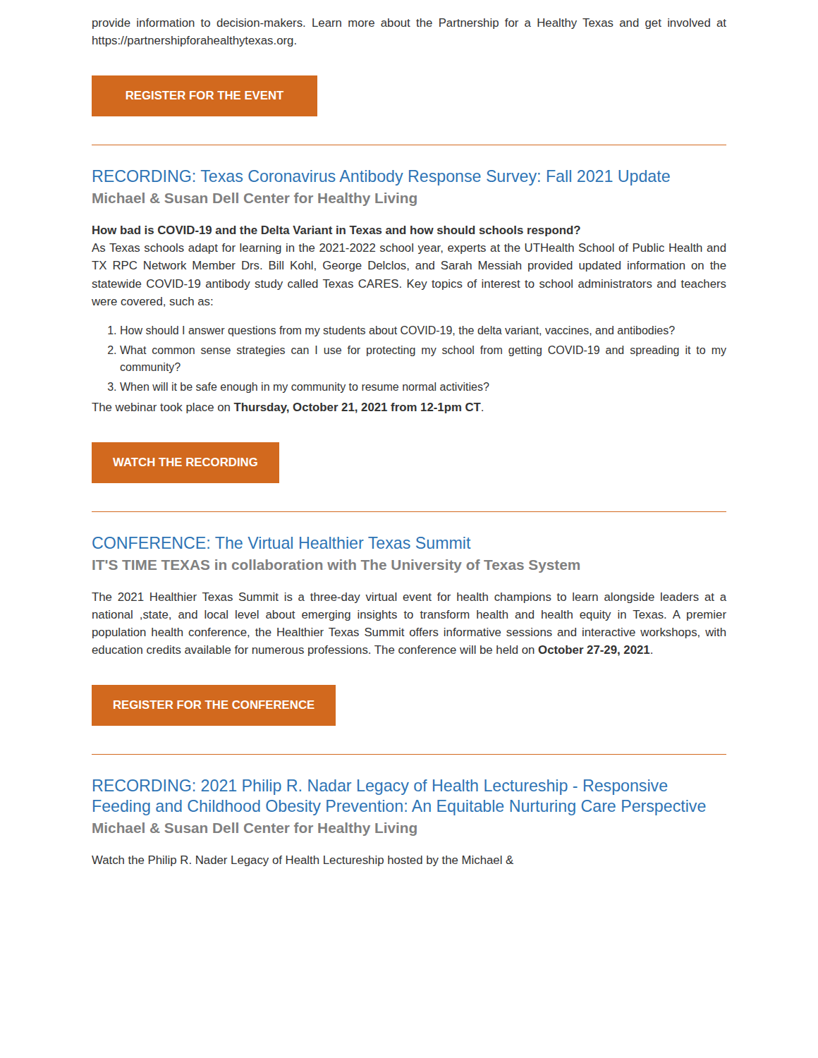provide information to decision-makers. Learn more about the Partnership for a Healthy Texas and get involved at https://partnershipforahealthytexas.org.
REGISTER FOR THE EVENT
RECORDING: Texas Coronavirus Antibody Response Survey: Fall 2021 Update
Michael & Susan Dell Center for Healthy Living
How bad is COVID-19 and the Delta Variant in Texas and how should schools respond?
As Texas schools adapt for learning in the 2021-2022 school year, experts at the UTHealth School of Public Health and TX RPC Network Member Drs. Bill Kohl, George Delclos, and Sarah Messiah provided updated information on the statewide COVID-19 antibody study called Texas CARES. Key topics of interest to school administrators and teachers were covered, such as:
How should I answer questions from my students about COVID-19, the delta variant, vaccines, and antibodies?
What common sense strategies can I use for protecting my school from getting COVID-19 and spreading it to my community?
When will it be safe enough in my community to resume normal activities?
The webinar took place on Thursday, October 21, 2021 from 12-1pm CT.
WATCH THE RECORDING
CONFERENCE: The Virtual Healthier Texas Summit
IT'S TIME TEXAS in collaboration with The University of Texas System
The 2021 Healthier Texas Summit is a three-day virtual event for health champions to learn alongside leaders at a national ,state, and local level about emerging insights to transform health and health equity in Texas. A premier population health conference, the Healthier Texas Summit offers informative sessions and interactive workshops, with education credits available for numerous professions. The conference will be held on October 27-29, 2021.
REGISTER FOR THE CONFERENCE
RECORDING: 2021 Philip R. Nadar Legacy of Health Lectureship - Responsive Feeding and Childhood Obesity Prevention: An Equitable Nurturing Care Perspective
Michael & Susan Dell Center for Healthy Living
Watch the Philip R. Nader Legacy of Health Lectureship hosted by the Michael &